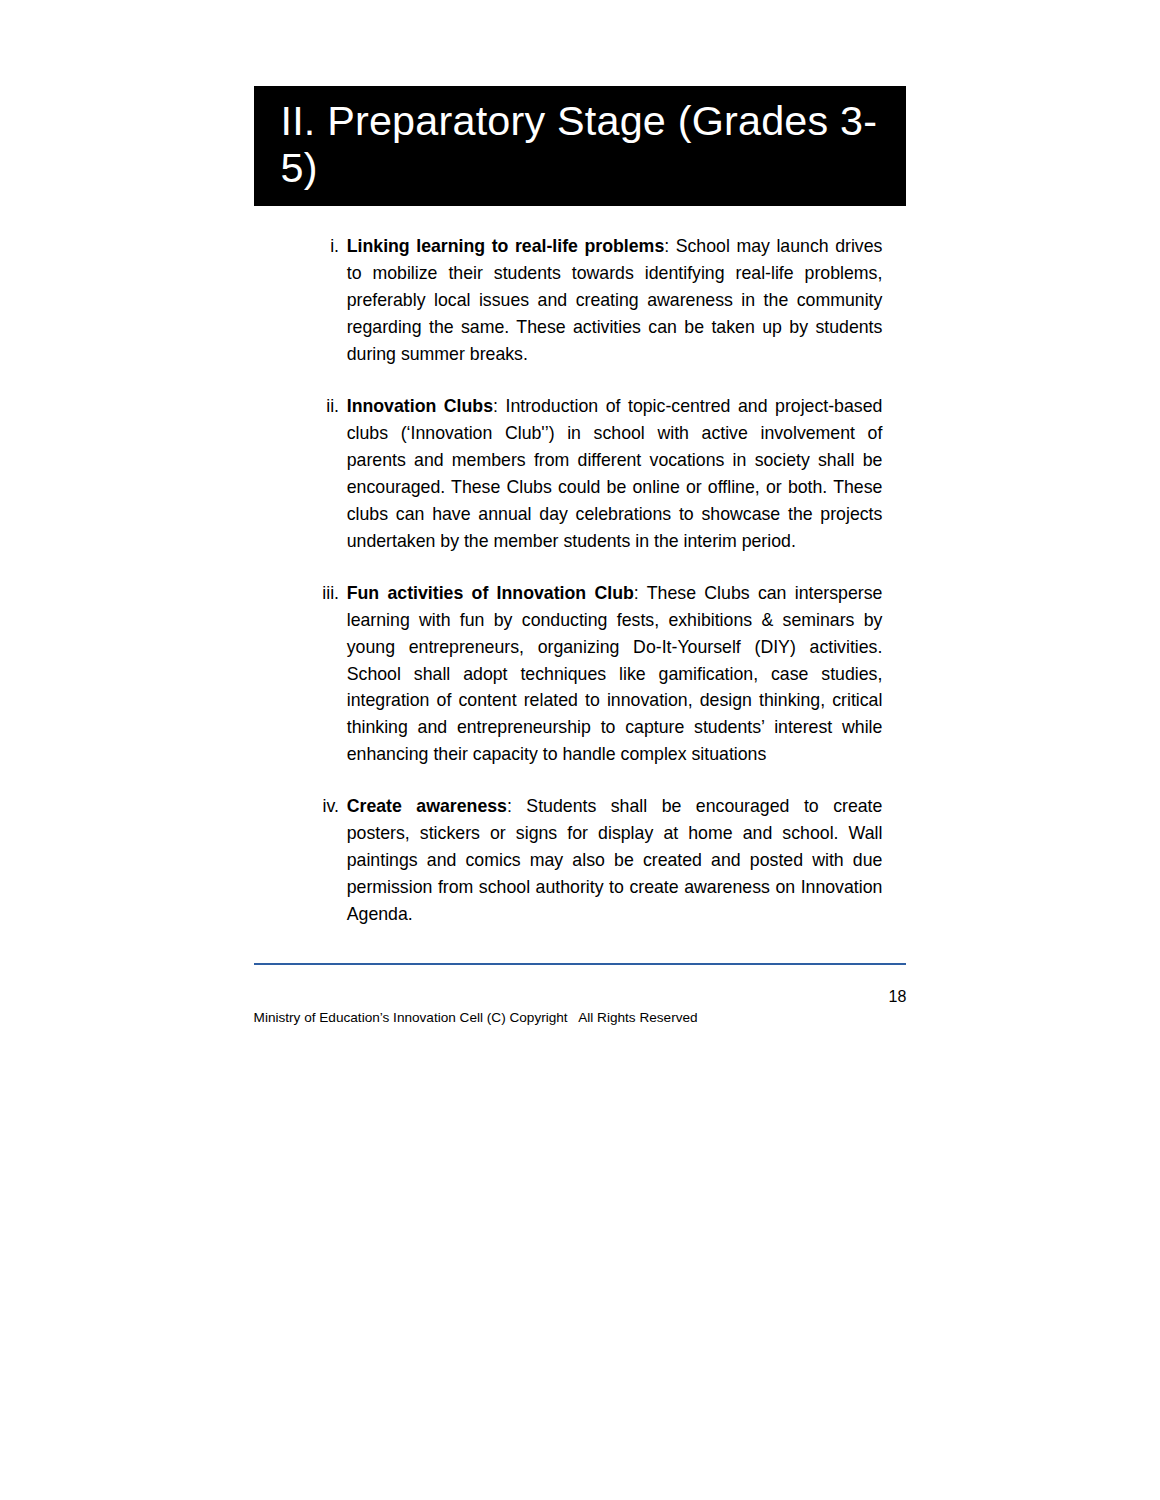II. Preparatory Stage (Grades 3-5)
Linking learning to real-life problems: School may launch drives to mobilize their students towards identifying real-life problems, preferably local issues and creating awareness in the community regarding the same. These activities can be taken up by students during summer breaks.
Innovation Clubs: Introduction of topic-centred and project-based clubs (‘Innovation Club'’) in school with active involvement of parents and members from different vocations in society shall be encouraged. These Clubs could be online or offline, or both. These clubs can have annual day celebrations to showcase the projects undertaken by the member students in the interim period.
Fun activities of Innovation Club: These Clubs can intersperse learning with fun by conducting fests, exhibitions & seminars by young entrepreneurs, organizing Do-It-Yourself (DIY) activities. School shall adopt techniques like gamification, case studies, integration of content related to innovation, design thinking, critical thinking and entrepreneurship to capture students’ interest while enhancing their capacity to handle complex situations
Create awareness: Students shall be encouraged to create posters, stickers or signs for display at home and school. Wall paintings and comics may also be created and posted with due permission from school authority to create awareness on Innovation Agenda.
18
Ministry of Education’s Innovation Cell (C) Copyright All Rights Reserved